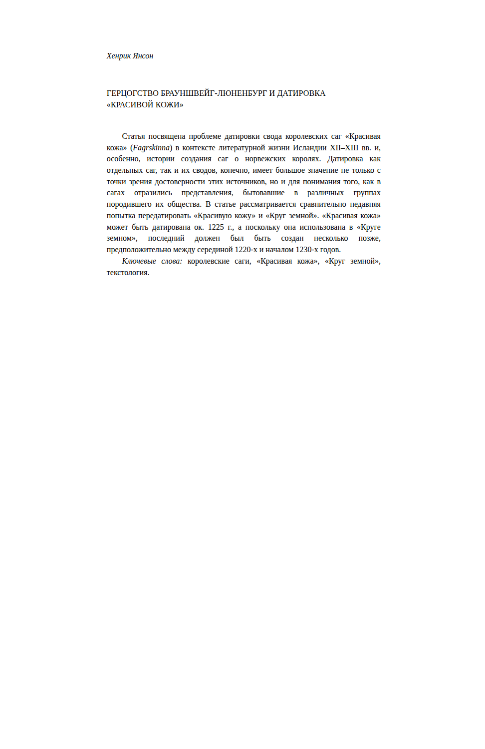Хенрик Янсон
Герцогство Брауншвейг-Люненбург и датировка
«Красивой кожи»
Статья посвящена проблеме датировки свода королевских саг «Красивая кожа» (Fagrskinna) в контексте литературной жизни Исландии XII–XIII вв. и, особенно, истории создания саг о норвежских королях. Датировка как отдельных саг, так и их сводов, конечно, имеет большое значение не только с точки зрения достоверности этих источников, но и для понимания того, как в сагах отразились представления, бытовавшие в различных группах породившего их общества. В статье рассматривается сравнительно недавняя попытка передатировать «Красивую кожу» и «Круг земной». «Красивая кожа» может быть датирована ок. 1225 г., а поскольку она использована в «Круге земном», последний должен был быть создан несколько позже, предположительно между серединой 1220-х и началом 1230-х годов.
Ключевые слова: королевские саги, «Красивая кожа», «Круг земной», текстология.